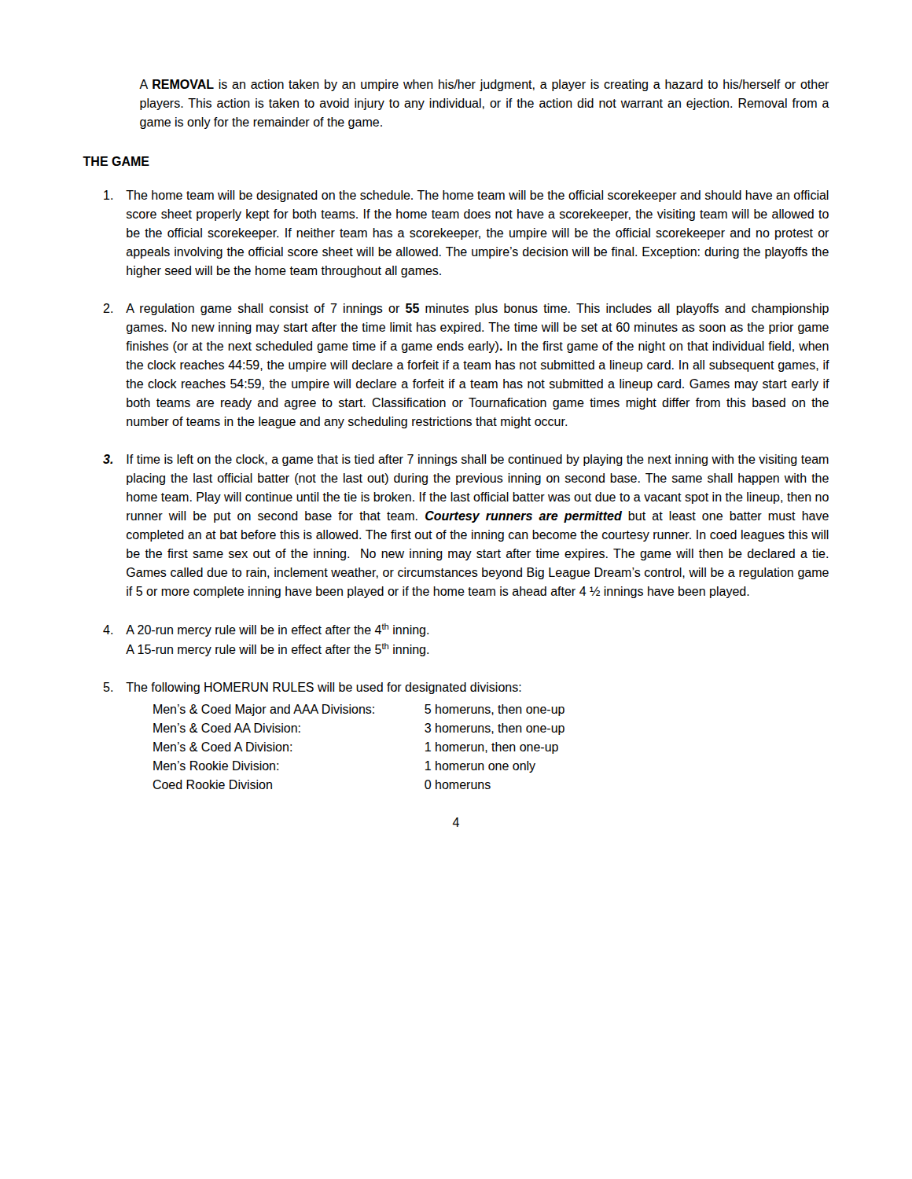A REMOVAL is an action taken by an umpire when his/her judgment, a player is creating a hazard to his/herself or other players. This action is taken to avoid injury to any individual, or if the action did not warrant an ejection. Removal from a game is only for the remainder of the game.
THE GAME
The home team will be designated on the schedule. The home team will be the official scorekeeper and should have an official score sheet properly kept for both teams. If the home team does not have a scorekeeper, the visiting team will be allowed to be the official scorekeeper. If neither team has a scorekeeper, the umpire will be the official scorekeeper and no protest or appeals involving the official score sheet will be allowed. The umpire’s decision will be final. Exception: during the playoffs the higher seed will be the home team throughout all games.
A regulation game shall consist of 7 innings or 55 minutes plus bonus time. This includes all playoffs and championship games. No new inning may start after the time limit has expired. The time will be set at 60 minutes as soon as the prior game finishes (or at the next scheduled game time if a game ends early). In the first game of the night on that individual field, when the clock reaches 44:59, the umpire will declare a forfeit if a team has not submitted a lineup card. In all subsequent games, if the clock reaches 54:59, the umpire will declare a forfeit if a team has not submitted a lineup card. Games may start early if both teams are ready and agree to start. Classification or Tournafication game times might differ from this based on the number of teams in the league and any scheduling restrictions that might occur.
If time is left on the clock, a game that is tied after 7 innings shall be continued by playing the next inning with the visiting team placing the last official batter (not the last out) during the previous inning on second base. The same shall happen with the home team. Play will continue until the tie is broken. If the last official batter was out due to a vacant spot in the lineup, then no runner will be put on second base for that team. Courtesy runners are permitted but at least one batter must have completed an at bat before this is allowed. The first out of the inning can become the courtesy runner. In coed leagues this will be the first same sex out of the inning. No new inning may start after time expires. The game will then be declared a tie. Games called due to rain, inclement weather, or circumstances beyond Big League Dream’s control, will be a regulation game if 5 or more complete inning have been played or if the home team is ahead after 4 ½ innings have been played.
A 20-run mercy rule will be in effect after the 4th inning.
A 15-run mercy rule will be in effect after the 5th inning.
The following HOMERUN RULES will be used for designated divisions:
| Men’s & Coed Major and AAA Divisions: | 5 homeruns, then one-up |
| Men’s & Coed AA Division: | 3 homeruns, then one-up |
| Men’s & Coed A Division: | 1 homerun, then one-up |
| Men’s Rookie Division: | 1 homerun one only |
| Coed Rookie Division | 0 homeruns |
4